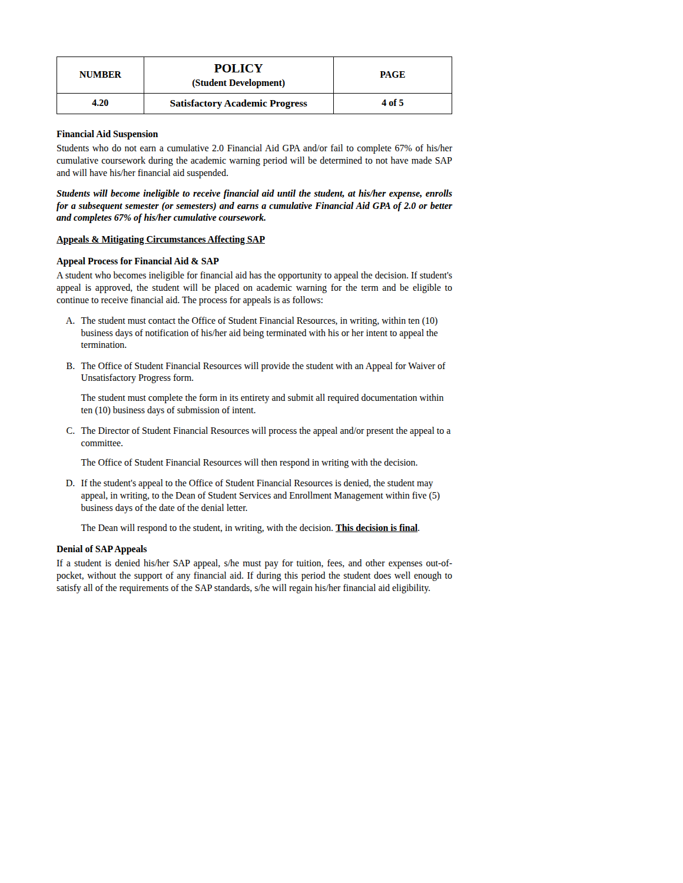| NUMBER | POLICY (Student Development) | PAGE |
| 4.20 | Satisfactory Academic Progress | 4 of 5 |
Financial Aid Suspension
Students who do not earn a cumulative 2.0 Financial Aid GPA and/or fail to complete 67% of his/her cumulative coursework during the academic warning period will be determined to not have made SAP and will have his/her financial aid suspended.
Students will become ineligible to receive financial aid until the student, at his/her expense, enrolls for a subsequent semester (or semesters) and earns a cumulative Financial Aid GPA of 2.0 or better and completes 67% of his/her cumulative coursework.
Appeals & Mitigating Circumstances Affecting SAP
Appeal Process for Financial Aid & SAP
A student who becomes ineligible for financial aid has the opportunity to appeal the decision. If student's appeal is approved, the student will be placed on academic warning for the term and be eligible to continue to receive financial aid. The process for appeals is as follows:
The student must contact the Office of Student Financial Resources, in writing, within ten (10) business days of notification of his/her aid being terminated with his or her intent to appeal the termination.
The Office of Student Financial Resources will provide the student with an Appeal for Waiver of Unsatisfactory Progress form.
The student must complete the form in its entirety and submit all required documentation within ten (10) business days of submission of intent.
The Director of Student Financial Resources will process the appeal and/or present the appeal to a committee.
The Office of Student Financial Resources will then respond in writing with the decision.
If the student's appeal to the Office of Student Financial Resources is denied, the student may appeal, in writing, to the Dean of Student Services and Enrollment Management within five (5) business days of the date of the denial letter.
The Dean will respond to the student, in writing, with the decision. This decision is final.
Denial of SAP Appeals
If a student is denied his/her SAP appeal, s/he must pay for tuition, fees, and other expenses out-of-pocket, without the support of any financial aid. If during this period the student does well enough to satisfy all of the requirements of the SAP standards, s/he will regain his/her financial aid eligibility.